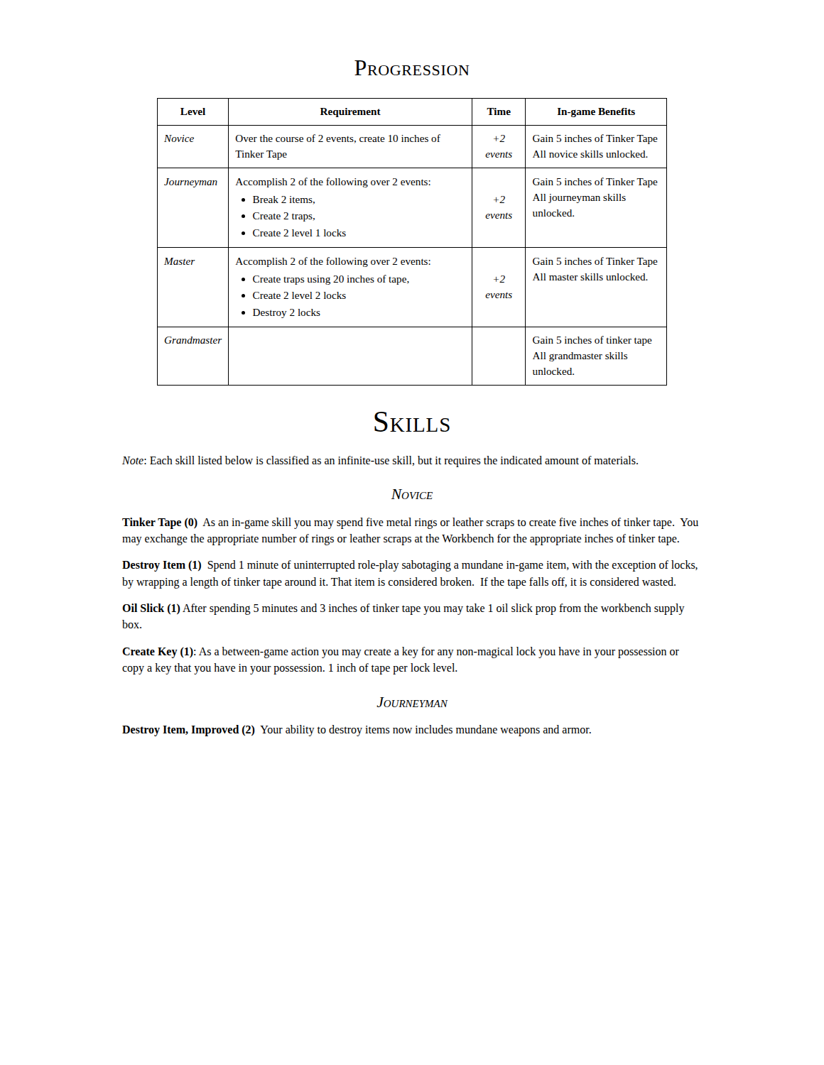Progression
| Level | Requirement | Time | In-game Benefits |
| --- | --- | --- | --- |
| Novice | Over the course of 2 events, create 10 inches of Tinker Tape | +2 events | Gain 5 inches of Tinker Tape All novice skills unlocked. |
| Journeyman | Accomplish 2 of the following over 2 events: Break 2 items, Create 2 traps, Create 2 level 1 locks | +2 events | Gain 5 inches of Tinker Tape All journeyman skills unlocked. |
| Master | Accomplish 2 of the following over 2 events: Create traps using 20 inches of tape, Create 2 level 2 locks Destroy 2 locks | +2 events | Gain 5 inches of Tinker Tape All master skills unlocked. |
| Grandmaster | | | Gain 5 inches of tinker tape All grandmaster skills unlocked. |
Skills
Note: Each skill listed below is classified as an infinite-use skill, but it requires the indicated amount of materials.
Novice
Tinker Tape (0) As an in-game skill you may spend five metal rings or leather scraps to create five inches of tinker tape. You may exchange the appropriate number of rings or leather scraps at the Workbench for the appropriate inches of tinker tape.
Destroy Item (1) Spend 1 minute of uninterrupted role-play sabotaging a mundane in-game item, with the exception of locks, by wrapping a length of tinker tape around it. That item is considered broken. If the tape falls off, it is considered wasted.
Oil Slick (1) After spending 5 minutes and 3 inches of tinker tape you may take 1 oil slick prop from the workbench supply box.
Create Key (1): As a between-game action you may create a key for any non-magical lock you have in your possession or copy a key that you have in your possession. 1 inch of tape per lock level.
Journeyman
Destroy Item, Improved (2) Your ability to destroy items now includes mundane weapons and armor.